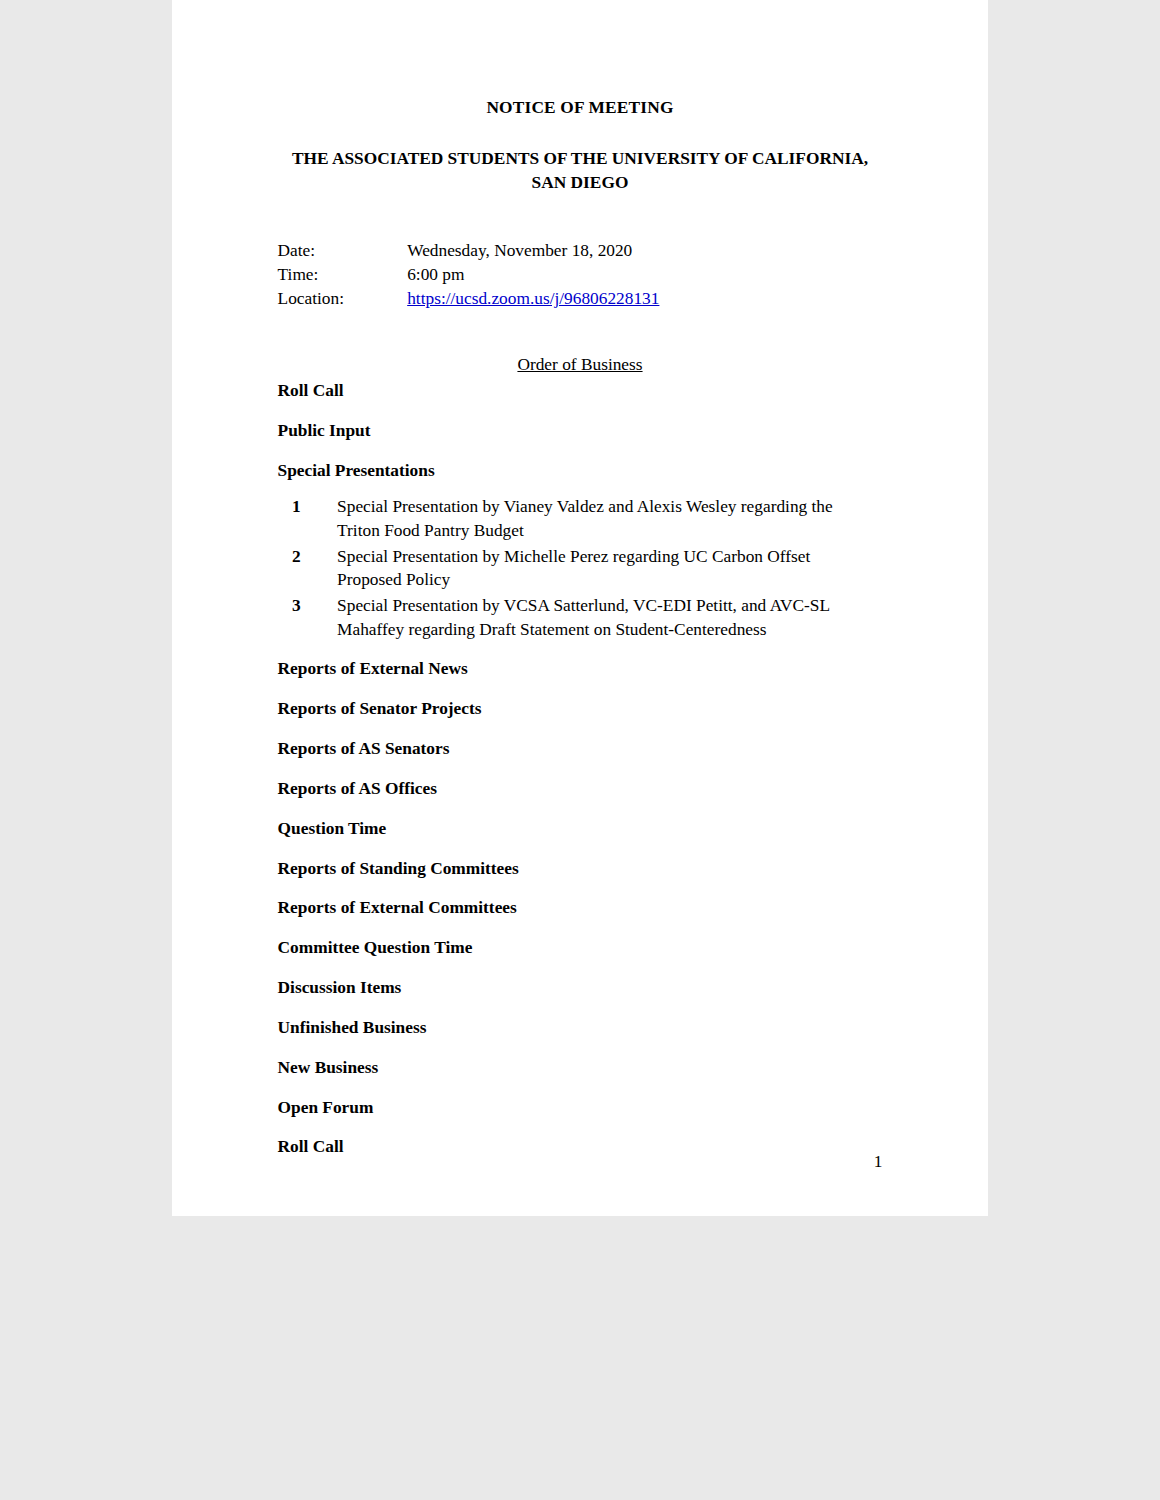NOTICE OF MEETING
THE ASSOCIATED STUDENTS OF THE UNIVERSITY OF CALIFORNIA, SAN DIEGO
| Date: | Wednesday, November 18, 2020 |
| Time: | 6:00 pm |
| Location: | https://ucsd.zoom.us/j/96806228131 |
Order of Business
Roll Call
Public Input
Special Presentations
1 Special Presentation by Vianey Valdez and Alexis Wesley regarding the Triton Food Pantry Budget
2 Special Presentation by Michelle Perez regarding UC Carbon Offset Proposed Policy
3 Special Presentation by VCSA Satterlund, VC-EDI Petitt, and AVC-SL Mahaffey regarding Draft Statement on Student-Centeredness
Reports of External News
Reports of Senator Projects
Reports of AS Senators
Reports of AS Offices
Question Time
Reports of Standing Committees
Reports of External Committees
Committee Question Time
Discussion Items
Unfinished Business
New Business
Open Forum
Roll Call
1